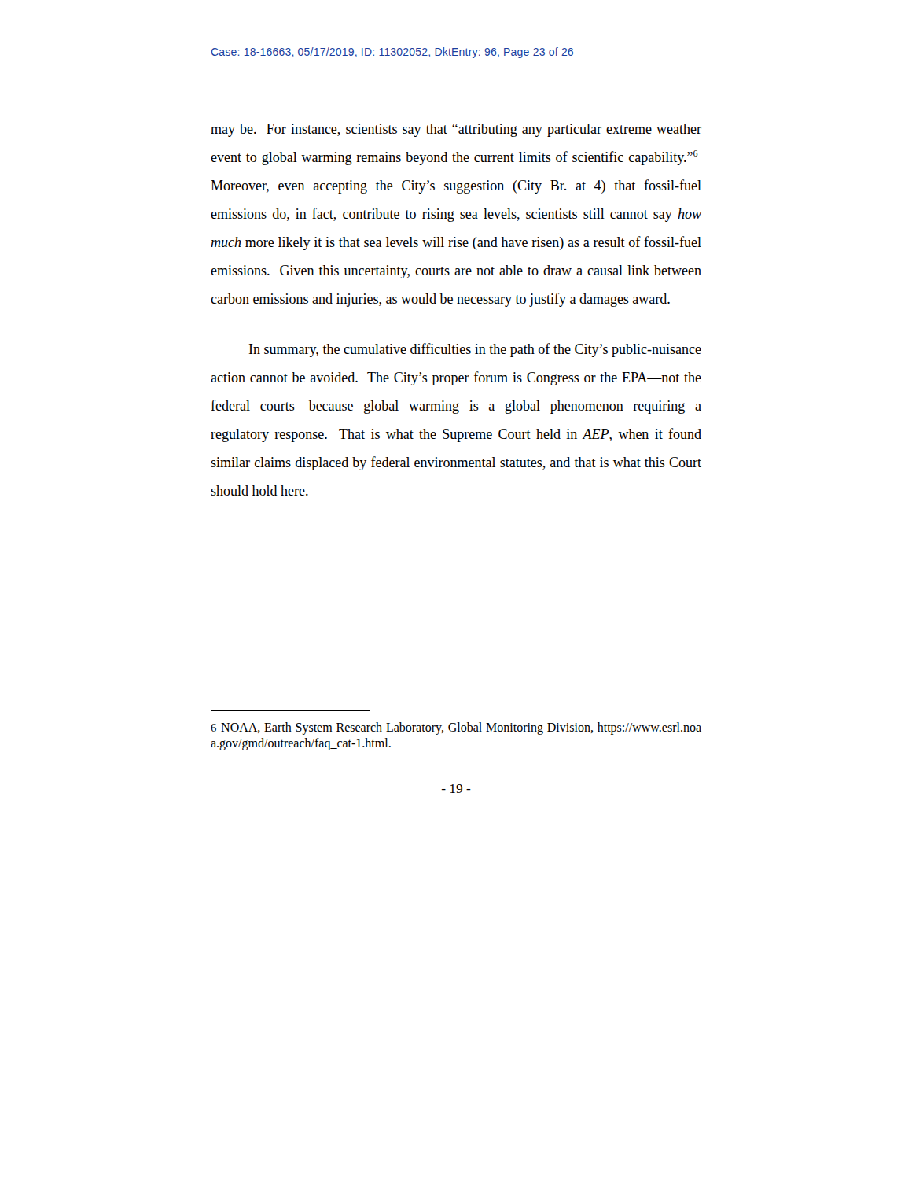Case: 18-16663, 05/17/2019, ID: 11302052, DktEntry: 96, Page 23 of 26
may be. For instance, scientists say that “attributing any particular extreme weather event to global warming remains beyond the current limits of scientific capability.”6 Moreover, even accepting the City’s suggestion (City Br. at 4) that fossil-fuel emissions do, in fact, contribute to rising sea levels, scientists still cannot say how much more likely it is that sea levels will rise (and have risen) as a result of fossil-fuel emissions. Given this uncertainty, courts are not able to draw a causal link between carbon emissions and injuries, as would be necessary to justify a damages award.
In summary, the cumulative difficulties in the path of the City’s public-nuisance action cannot be avoided. The City’s proper forum is Congress or the EPA—not the federal courts—because global warming is a global phenomenon requiring a regulatory response. That is what the Supreme Court held in AEP, when it found similar claims displaced by federal environmental statutes, and that is what this Court should hold here.
6 NOAA, Earth System Research Laboratory, Global Monitoring Division, https://www.esrl.noaa.gov/gmd/outreach/faq_cat-1.html.
- 19 -